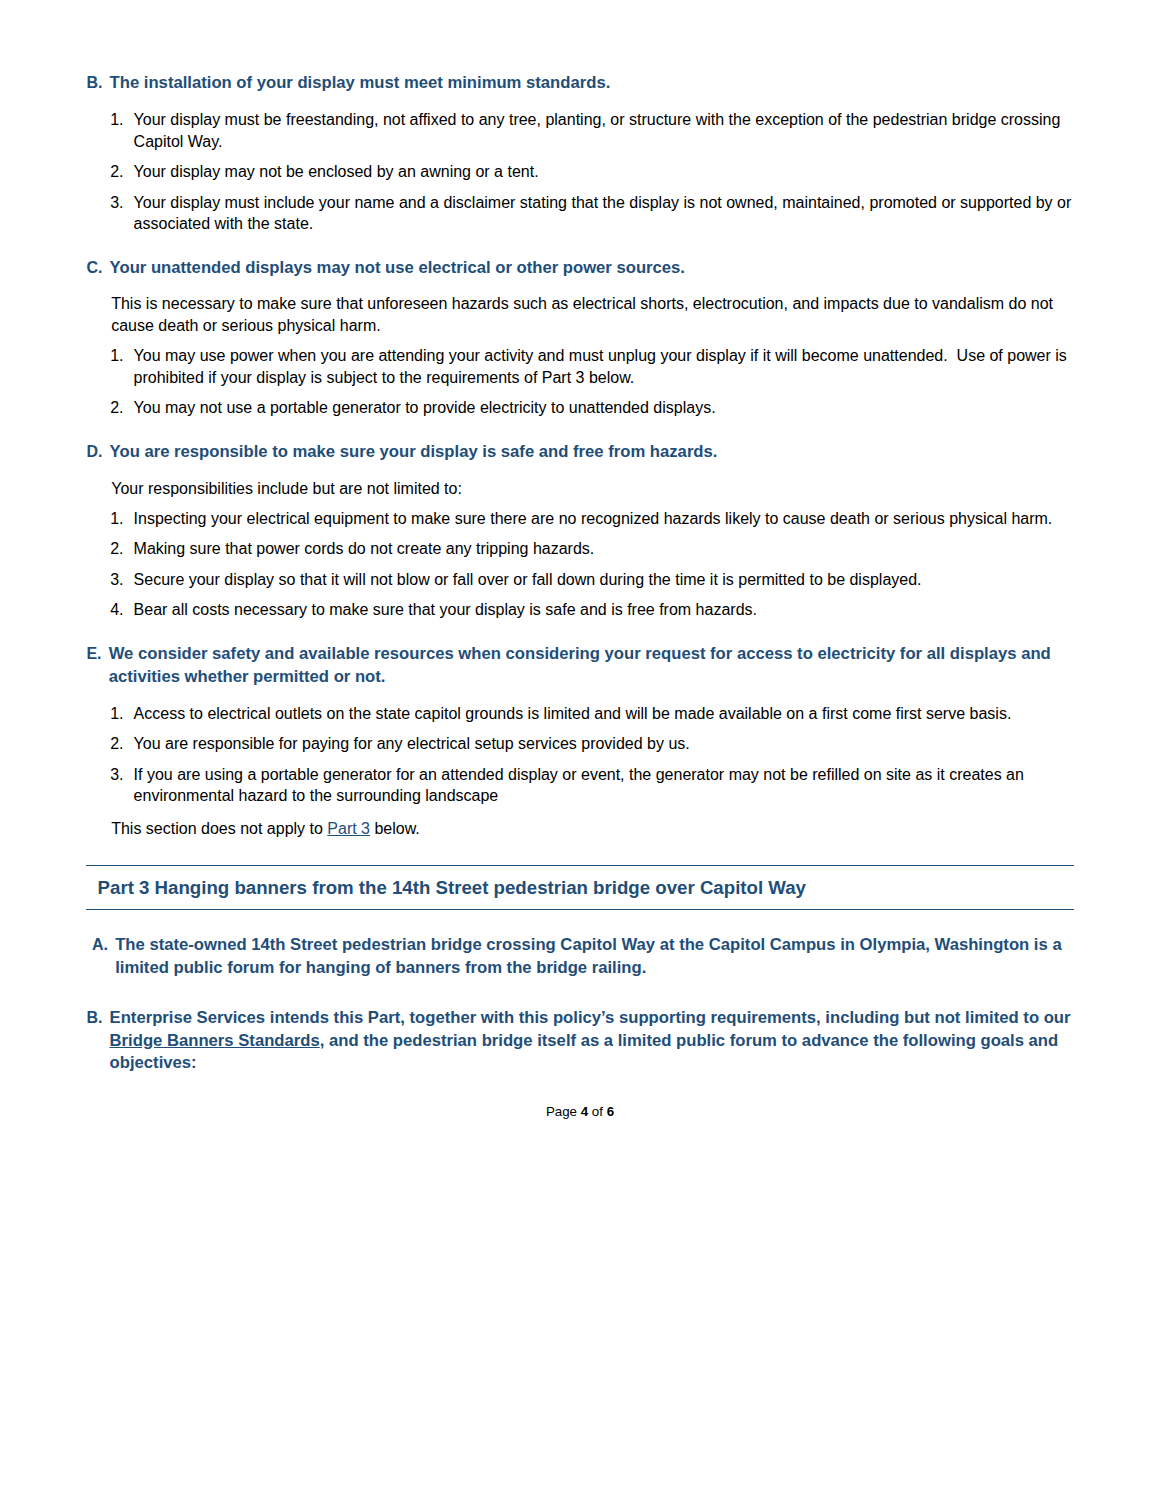B.
The installation of your display must meet minimum standards.
Your display must be freestanding, not affixed to any tree, planting, or structure with the exception of the pedestrian bridge crossing Capitol Way.
Your display may not be enclosed by an awning or a tent.
Your display must include your name and a disclaimer stating that the display is not owned, maintained, promoted or supported by or associated with the state.
C.
Your unattended displays may not use electrical or other power sources.
This is necessary to make sure that unforeseen hazards such as electrical shorts, electrocution, and impacts due to vandalism do not cause death or serious physical harm.
You may use power when you are attending your activity and must unplug your display if it will become unattended. Use of power is prohibited if your display is subject to the requirements of Part 3 below.
You may not use a portable generator to provide electricity to unattended displays.
D.
You are responsible to make sure your display is safe and free from hazards.
Your responsibilities include but are not limited to:
Inspecting your electrical equipment to make sure there are no recognized hazards likely to cause death or serious physical harm.
Making sure that power cords do not create any tripping hazards.
Secure your display so that it will not blow or fall over or fall down during the time it is permitted to be displayed.
Bear all costs necessary to make sure that your display is safe and is free from hazards.
E.
We consider safety and available resources when considering your request for access to electricity for all displays and activities whether permitted or not.
Access to electrical outlets on the state capitol grounds is limited and will be made available on a first come first serve basis.
You are responsible for paying for any electrical setup services provided by us.
If you are using a portable generator for an attended display or event, the generator may not be refilled on site as it creates an environmental hazard to the surrounding landscape
This section does not apply to Part 3 below.
Part 3 Hanging banners from the 14th Street pedestrian bridge over Capitol Way
A.
The state-owned 14th Street pedestrian bridge crossing Capitol Way at the Capitol Campus in Olympia, Washington is a limited public forum for hanging of banners from the bridge railing.
B.
Enterprise Services intends this Part, together with this policy’s supporting requirements, including but not limited to our Bridge Banners Standards, and the pedestrian bridge itself as a limited public forum to advance the following goals and objectives:
Page 4 of 6